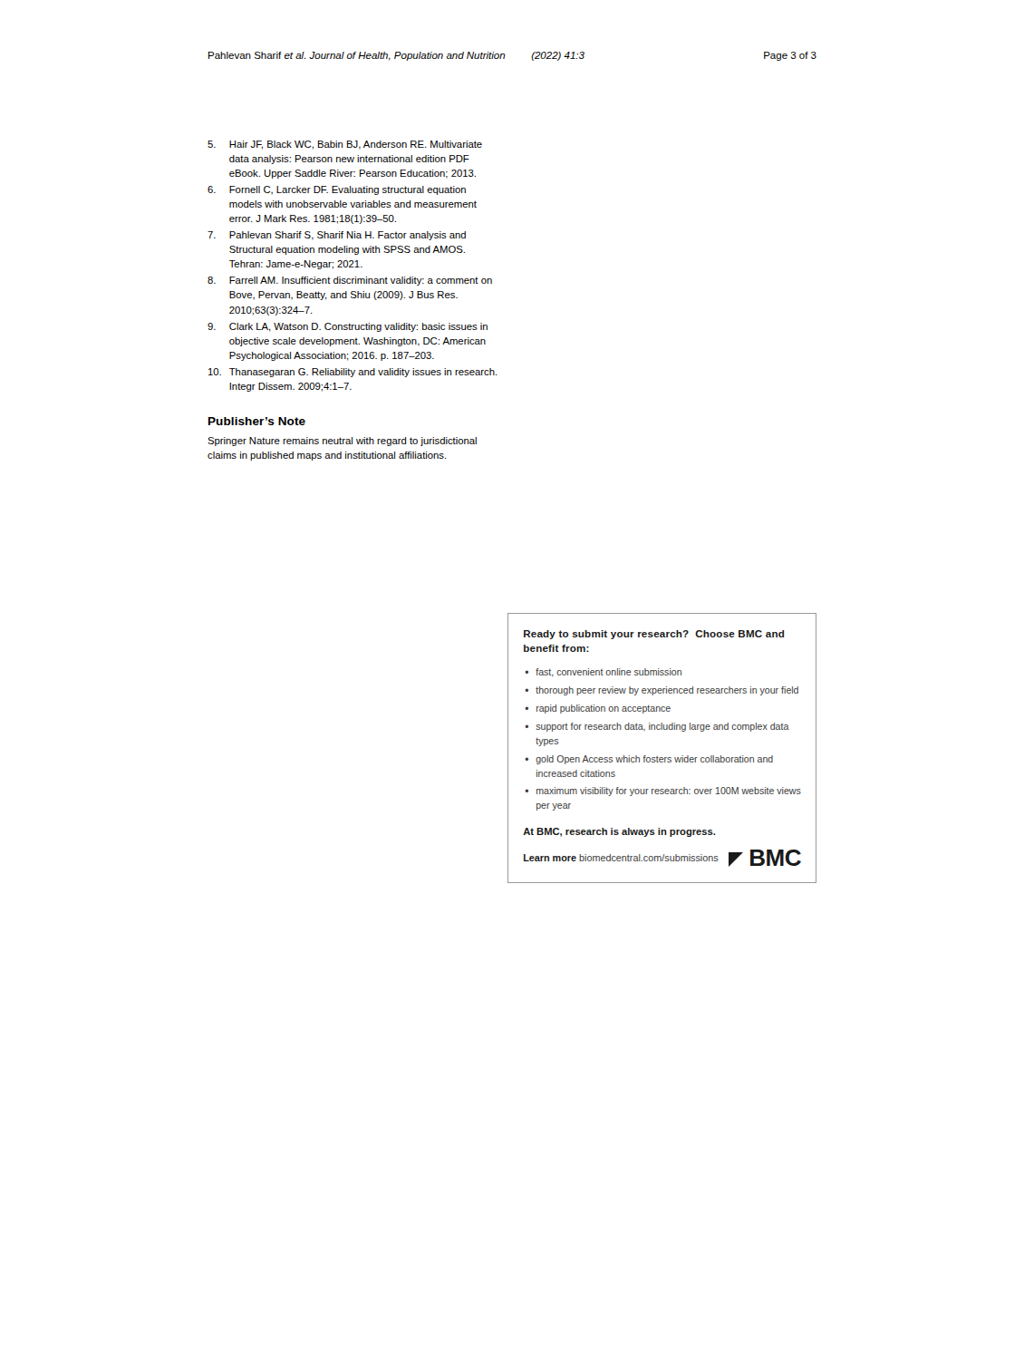Pahlevan Sharif et al. Journal of Health, Population and Nutrition (2022) 41:3
Page 3 of 3
5. Hair JF, Black WC, Babin BJ, Anderson RE. Multivariate data analysis: Pearson new international edition PDF eBook. Upper Saddle River: Pearson Education; 2013.
6. Fornell C, Larcker DF. Evaluating structural equation models with unobservable variables and measurement error. J Mark Res. 1981;18(1):39–50.
7. Pahlevan Sharif S, Sharif Nia H. Factor analysis and Structural equation modeling with SPSS and AMOS. Tehran: Jame-e-Negar; 2021.
8. Farrell AM. Insufficient discriminant validity: a comment on Bove, Pervan, Beatty, and Shiu (2009). J Bus Res. 2010;63(3):324–7.
9. Clark LA, Watson D. Constructing validity: basic issues in objective scale development. Washington, DC: American Psychological Association; 2016. p. 187–203.
10. Thanasegaran G. Reliability and validity issues in research. Integr Dissem. 2009;4:1–7.
Publisher’s Note
Springer Nature remains neutral with regard to jurisdictional claims in published maps and institutional affiliations.
Ready to submit your research? Choose BMC and benefit from:
fast, convenient online submission
thorough peer review by experienced researchers in your field
rapid publication on acceptance
support for research data, including large and complex data types
gold Open Access which fosters wider collaboration and increased citations
maximum visibility for your research: over 100M website views per year
At BMC, research is always in progress.
Learn more biomedcentral.com/submissions
BMC